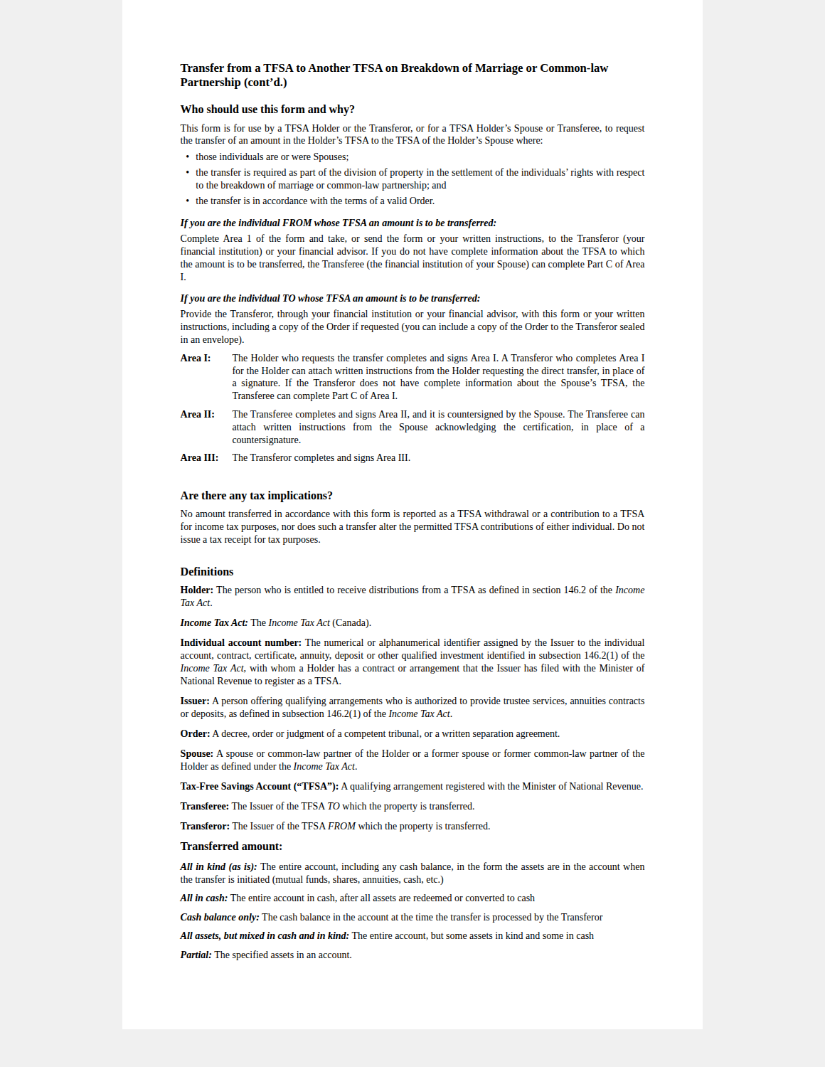Transfer from a TFSA to Another TFSA on Breakdown of Marriage or Common-law Partnership (cont’d.)
Who should use this form and why?
This form is for use by a TFSA Holder or the Transferor, or for a TFSA Holder’s Spouse or Transferee, to request the transfer of an amount in the Holder’s TFSA to the TFSA of the Holder’s Spouse where:
those individuals are or were Spouses;
the transfer is required as part of the division of property in the settlement of the individuals’ rights with respect to the breakdown of marriage or common-law partnership; and
the transfer is in accordance with the terms of a valid Order.
If you are the individual FROM whose TFSA an amount is to be transferred:
Complete Area 1 of the form and take, or send the form or your written instructions, to the Transferor (your financial institution) or your financial advisor. If you do not have complete information about the TFSA to which the amount is to be transferred, the Transferee (the financial institution of your Spouse) can complete Part C of Area I.
If you are the individual TO whose TFSA an amount is to be transferred:
Provide the Transferor, through your financial institution or your financial advisor, with this form or your written instructions, including a copy of the Order if requested (you can include a copy of the Order to the Transferor sealed in an envelope).
| Area I: | The Holder who requests the transfer completes and signs Area I. A Transferor who completes Area I for the Holder can attach written instructions from the Holder requesting the direct transfer, in place of a signature. If the Transferor does not have complete information about the Spouse’s TFSA, the Transferee can complete Part C of Area I. |
| Area II: | The Transferee completes and signs Area II, and it is countersigned by the Spouse. The Transferee can attach written instructions from the Spouse acknowledging the certification, in place of a countersignature. |
| Area III: | The Transferor completes and signs Area III. |
Are there any tax implications?
No amount transferred in accordance with this form is reported as a TFSA withdrawal or a contribution to a TFSA for income tax purposes, nor does such a transfer alter the permitted TFSA contributions of either individual. Do not issue a tax receipt for tax purposes.
Definitions
Holder: The person who is entitled to receive distributions from a TFSA as defined in section 146.2 of the Income Tax Act.
Income Tax Act: The Income Tax Act (Canada).
Individual account number: The numerical or alphanumerical identifier assigned by the Issuer to the individual account, contract, certificate, annuity, deposit or other qualified investment identified in subsection 146.2(1) of the Income Tax Act, with whom a Holder has a contract or arrangement that the Issuer has filed with the Minister of National Revenue to register as a TFSA.
Issuer: A person offering qualifying arrangements who is authorized to provide trustee services, annuities contracts or deposits, as defined in subsection 146.2(1) of the Income Tax Act.
Order: A decree, order or judgment of a competent tribunal, or a written separation agreement.
Spouse: A spouse or common-law partner of the Holder or a former spouse or former common-law partner of the Holder as defined under the Income Tax Act.
Tax-Free Savings Account (“TFSA”): A qualifying arrangement registered with the Minister of National Revenue.
Transferee: The Issuer of the TFSA TO which the property is transferred.
Transferor: The Issuer of the TFSA FROM which the property is transferred.
Transferred amount:
All in kind (as is): The entire account, including any cash balance, in the form the assets are in the account when the transfer is initiated (mutual funds, shares, annuities, cash, etc.)
All in cash: The entire account in cash, after all assets are redeemed or converted to cash
Cash balance only: The cash balance in the account at the time the transfer is processed by the Transferor
All assets, but mixed in cash and in kind: The entire account, but some assets in kind and some in cash
Partial: The specified assets in an account.